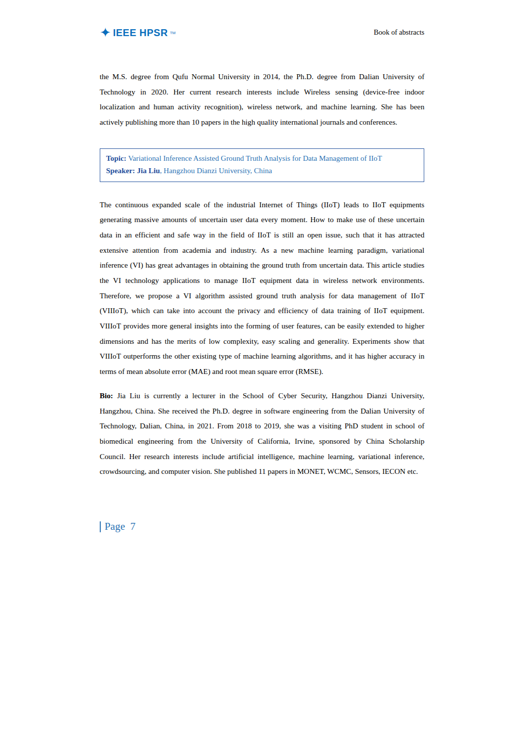✦ IEEE HPSR TM
Book of abstracts
the M.S. degree from Qufu Normal University in 2014, the Ph.D. degree from Dalian University of Technology in 2020. Her current research interests include Wireless sensing (device-free indoor localization and human activity recognition), wireless network, and machine learning. She has been actively publishing more than 10 papers in the high quality international journals and conferences.
Topic: Variational Inference Assisted Ground Truth Analysis for Data Management of IIoT
Speaker: Jia Liu, Hangzhou Dianzi University, China
The continuous expanded scale of the industrial Internet of Things (IIoT) leads to IIoT equipments generating massive amounts of uncertain user data every moment. How to make use of these uncertain data in an efficient and safe way in the field of IIoT is still an open issue, such that it has attracted extensive attention from academia and industry. As a new machine learning paradigm, variational inference (VI) has great advantages in obtaining the ground truth from uncertain data. This article studies the VI technology applications to manage IIoT equipment data in wireless network environments. Therefore, we propose a VI algorithm assisted ground truth analysis for data management of IIoT (VIIIoT), which can take into account the privacy and efficiency of data training of IIoT equipment. VIIIoT provides more general insights into the forming of user features, can be easily extended to higher dimensions and has the merits of low complexity, easy scaling and generality. Experiments show that VIIIoT outperforms the other existing type of machine learning algorithms, and it has higher accuracy in terms of mean absolute error (MAE) and root mean square error (RMSE).
Bio: Jia Liu is currently a lecturer in the School of Cyber Security, Hangzhou Dianzi University, Hangzhou, China. She received the Ph.D. degree in software engineering from the Dalian University of Technology, Dalian, China, in 2021. From 2018 to 2019, she was a visiting PhD student in school of biomedical engineering from the University of California, Irvine, sponsored by China Scholarship Council. Her research interests include artificial intelligence, machine learning, variational inference, crowdsourcing, and computer vision. She published 11 papers in MONET, WCMC, Sensors, IECON etc.
Page 7